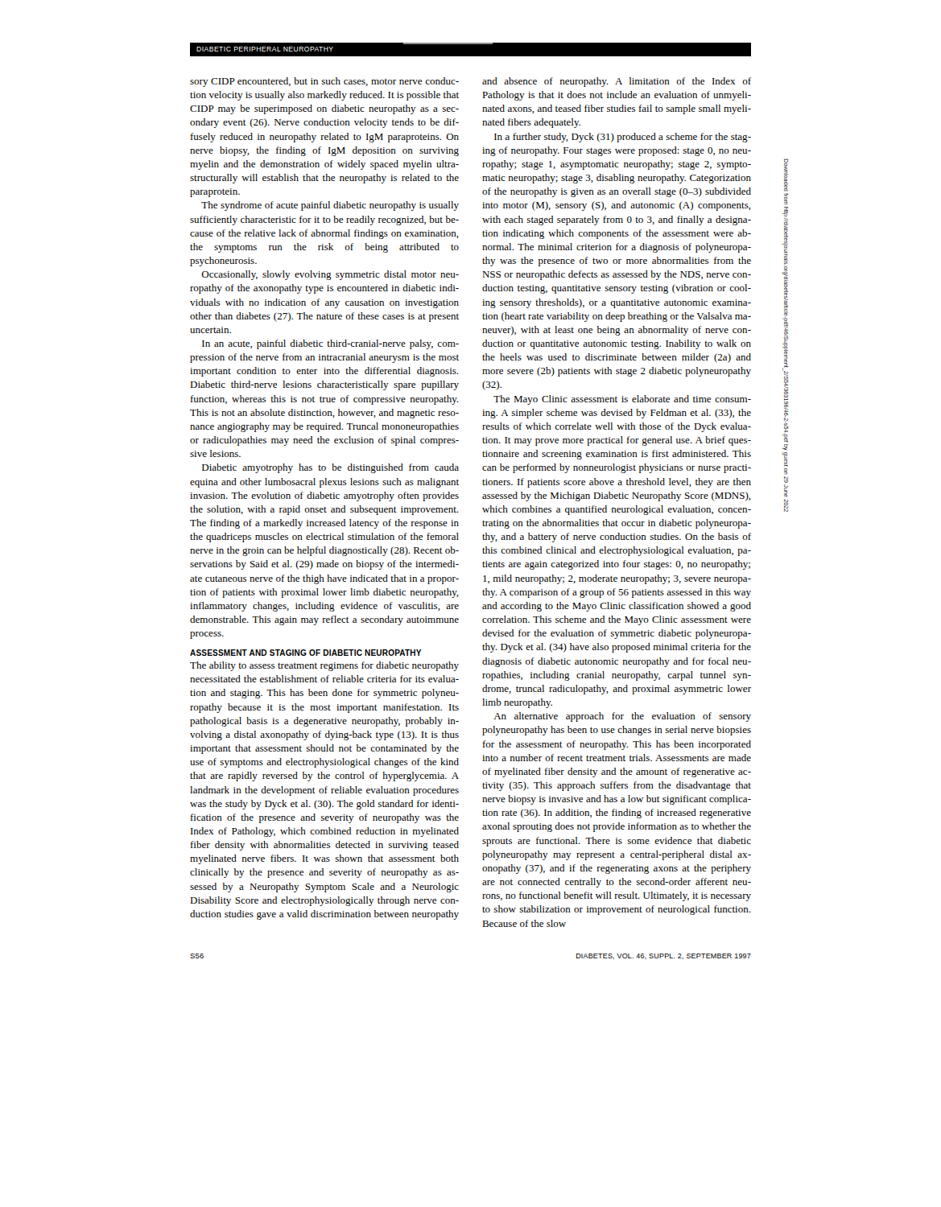DIABETIC PERIPHERAL NEUROPATHY
Downloaded from http://diabetesjournals.org/diabetes/article-pdf/46/Supplement_2/S54/363196/46-2-s54.pdf by guest on 29 June 2022
sory CIDP encountered, but in such cases, motor nerve conduction velocity is usually also markedly reduced. It is possible that CIDP may be superimposed on diabetic neuropathy as a secondary event (26). Nerve conduction velocity tends to be diffusely reduced in neuropathy related to IgM paraproteins. On nerve biopsy, the finding of IgM deposition on surviving myelin and the demonstration of widely spaced myelin ultrastructurally will establish that the neuropathy is related to the paraprotein.
The syndrome of acute painful diabetic neuropathy is usually sufficiently characteristic for it to be readily recognized, but because of the relative lack of abnormal findings on examination, the symptoms run the risk of being attributed to psychoneurosis.
Occasionally, slowly evolving symmetric distal motor neuropathy of the axonopathy type is encountered in diabetic individuals with no indication of any causation on investigation other than diabetes (27). The nature of these cases is at present uncertain.
In an acute, painful diabetic third-cranial-nerve palsy, compression of the nerve from an intracranial aneurysm is the most important condition to enter into the differential diagnosis. Diabetic third-nerve lesions characteristically spare pupillary function, whereas this is not true of compressive neuropathy. This is not an absolute distinction, however, and magnetic resonance angiography may be required. Truncal mononeuropathies or radiculopathies may need the exclusion of spinal compressive lesions.
Diabetic amyotrophy has to be distinguished from cauda equina and other lumbosacral plexus lesions such as malignant invasion. The evolution of diabetic amyotrophy often provides the solution, with a rapid onset and subsequent improvement. The finding of a markedly increased latency of the response in the quadriceps muscles on electrical stimulation of the femoral nerve in the groin can be helpful diagnostically (28). Recent observations by Said et al. (29) made on biopsy of the intermediate cutaneous nerve of the thigh have indicated that in a proportion of patients with proximal lower limb diabetic neuropathy, inflammatory changes, including evidence of vasculitis, are demonstrable. This again may reflect a secondary autoimmune process.
Assessment and staging of diabetic neuropathy
The ability to assess treatment regimens for diabetic neuropathy necessitated the establishment of reliable criteria for its evaluation and staging. This has been done for symmetric polyneuropathy because it is the most important manifestation. Its pathological basis is a degenerative neuropathy, probably involving a distal axonopathy of dying-back type (13). It is thus important that assessment should not be contaminated by the use of symptoms and electrophysiological changes of the kind that are rapidly reversed by the control of hyperglycemia. A landmark in the development of reliable evaluation procedures was the study by Dyck et al. (30). The gold standard for identification of the presence and severity of neuropathy was the Index of Pathology, which combined reduction in myelinated fiber density with abnormalities detected in surviving teased myelinated nerve fibers. It was shown that assessment both clinically by the presence and severity of neuropathy as assessed by a Neuropathy Symptom Scale and a Neurologic Disability Score and electrophysiologically through nerve conduction studies gave a valid discrimination between neuropathy and absence of neuropathy. A limitation of the Index of Pathology is that it does not include an evaluation of unmyelinated axons, and teased fiber studies fail to sample small myelinated fibers adequately.
In a further study, Dyck (31) produced a scheme for the staging of neuropathy. Four stages were proposed: stage 0, no neuropathy; stage 1, asymptomatic neuropathy; stage 2, symptomatic neuropathy; stage 3, disabling neuropathy. Categorization of the neuropathy is given as an overall stage (0–3) subdivided into motor (M), sensory (S), and autonomic (A) components, with each staged separately from 0 to 3, and finally a designation indicating which components of the assessment were abnormal. The minimal criterion for a diagnosis of polyneuropathy was the presence of two or more abnormalities from the NSS or neuropathic defects as assessed by the NDS, nerve conduction testing, quantitative sensory testing (vibration or cooling sensory thresholds), or a quantitative autonomic examination (heart rate variability on deep breathing or the Valsalva maneuver), with at least one being an abnormality of nerve conduction or quantitative autonomic testing. Inability to walk on the heels was used to discriminate between milder (2a) and more severe (2b) patients with stage 2 diabetic polyneuropathy (32).
The Mayo Clinic assessment is elaborate and time consuming. A simpler scheme was devised by Feldman et al. (33), the results of which correlate well with those of the Dyck evaluation. It may prove more practical for general use. A brief questionnaire and screening examination is first administered. This can be performed by nonneurologist physicians or nurse practitioners. If patients score above a threshold level, they are then assessed by the Michigan Diabetic Neuropathy Score (MDNS), which combines a quantified neurological evaluation, concentrating on the abnormalities that occur in diabetic polyneuropathy, and a battery of nerve conduction studies. On the basis of this combined clinical and electrophysiological evaluation, patients are again categorized into four stages: 0, no neuropathy; 1, mild neuropathy; 2, moderate neuropathy; 3, severe neuropathy. A comparison of a group of 56 patients assessed in this way and according to the Mayo Clinic classification showed a good correlation. This scheme and the Mayo Clinic assessment were devised for the evaluation of symmetric diabetic polyneuropathy. Dyck et al. (34) have also proposed minimal criteria for the diagnosis of diabetic autonomic neuropathy and for focal neuropathies, including cranial neuropathy, carpal tunnel syndrome, truncal radiculopathy, and proximal asymmetric lower limb neuropathy.
An alternative approach for the evaluation of sensory polyneuropathy has been to use changes in serial nerve biopsies for the assessment of neuropathy. This has been incorporated into a number of recent treatment trials. Assessments are made of myelinated fiber density and the amount of regenerative activity (35). This approach suffers from the disadvantage that nerve biopsy is invasive and has a low but significant complication rate (36). In addition, the finding of increased regenerative axonal sprouting does not provide information as to whether the sprouts are functional. There is some evidence that diabetic polyneuropathy may represent a central-peripheral distal axonopathy (37), and if the regenerating axons at the periphery are not connected centrally to the second-order afferent neurons, no functional benefit will result. Ultimately, it is necessary to show stabilization or improvement of neurological function. Because of the slow
S56
DIABETES, VOL. 46, SUPPL. 2, SEPTEMBER 1997